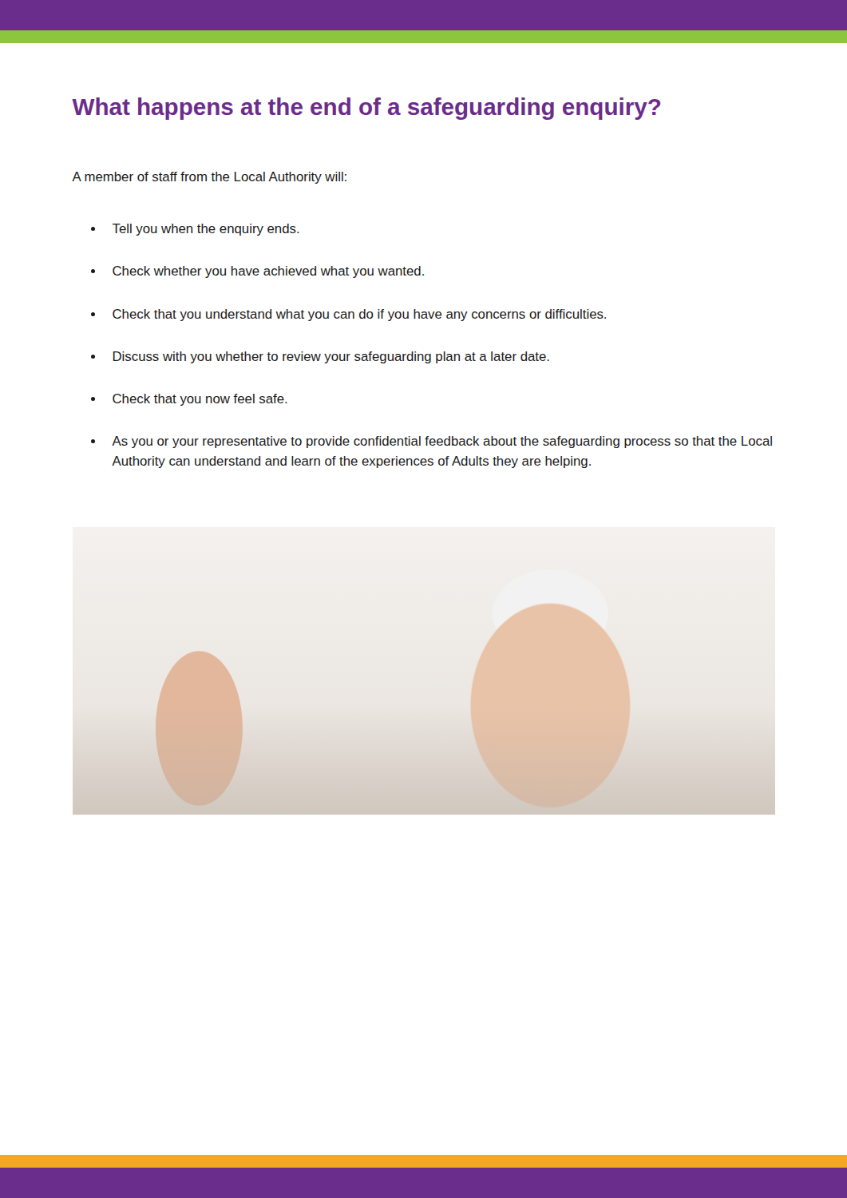What happens at the end of a safeguarding enquiry?
A member of staff from the Local Authority will:
Tell you when the enquiry ends.
Check whether you have achieved what you wanted.
Check that you understand what you can do if you have any concerns or difficulties.
Discuss with you whether to review your safeguarding plan at a later date.
Check that you now feel safe.
As you or your representative to provide confidential feedback about the safeguarding process so that the Local Authority can understand and learn of the experiences of Adults they are helping.